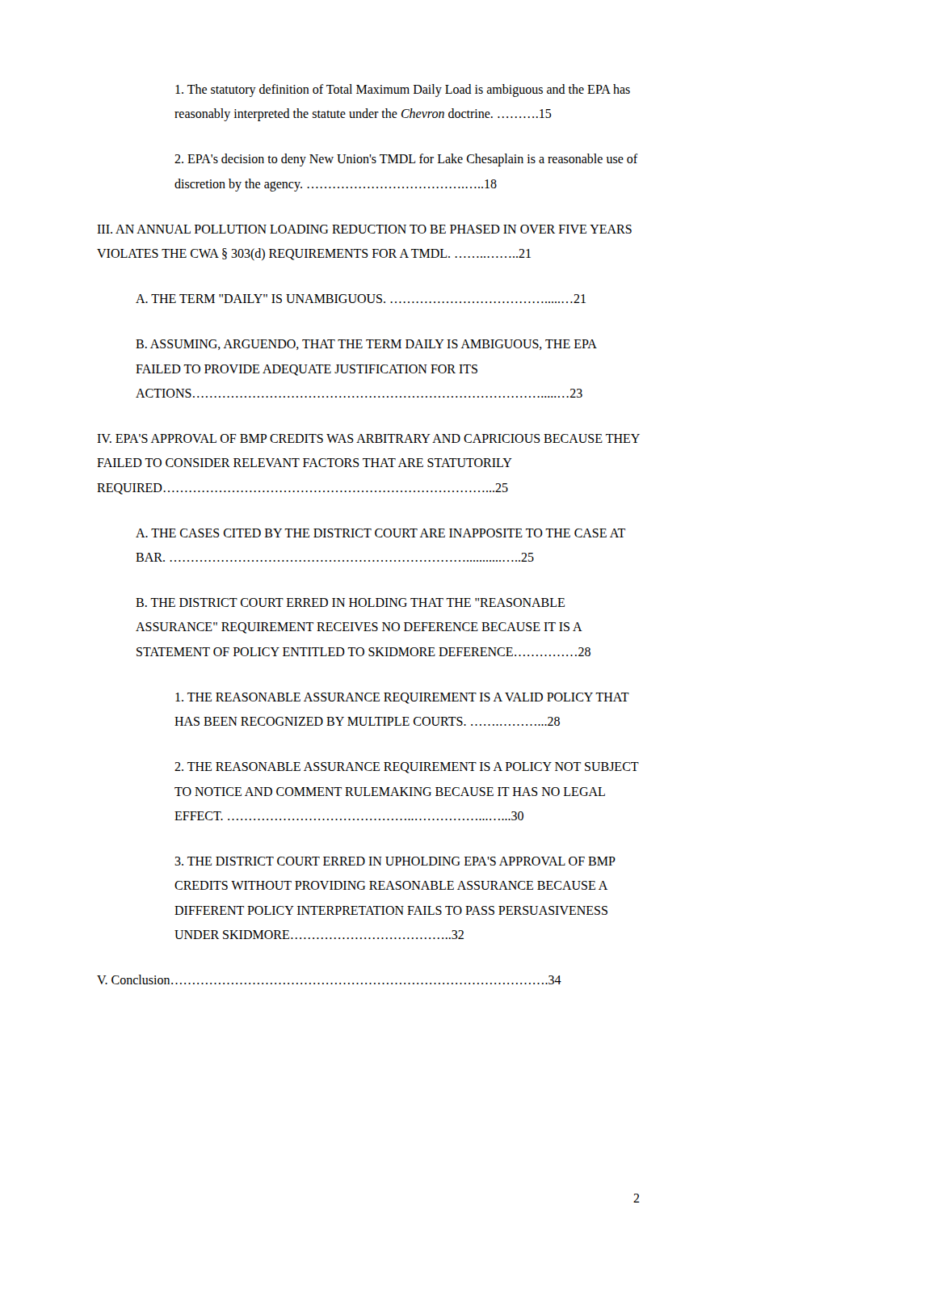1. The statutory definition of Total Maximum Daily Load is ambiguous and the EPA has reasonably interpreted the statute under the Chevron doctrine. ……….15
2. EPA's decision to deny New Union's TMDL for Lake Chesaplain is a reasonable use of discretion by the agency. ……………………………….…..18
III. AN ANNUAL POLLUTION LOADING REDUCTION TO BE PHASED IN OVER FIVE YEARS VIOLATES THE CWA § 303(d) REQUIREMENTS FOR A TMDL. ……..……..21
A. THE TERM "DAILY" IS UNAMBIGUOUS. ……………………………….....…21
B. ASSUMING, ARGUENDO, THAT THE TERM DAILY IS AMBIGUOUS, THE EPA FAILED TO PROVIDE ADEQUATE JUSTIFICATION FOR ITS ACTIONS……………………………………………………………………….....…23
IV. EPA'S APPROVAL OF BMP CREDITS WAS ARBITRARY AND CAPRICIOUS BECAUSE THEY FAILED TO CONSIDER RELEVANT FACTORS THAT ARE STATUTORILY REQUIRED…………………………………………………………………...25
A. THE CASES CITED BY THE DISTRICT COURT ARE INAPPOSITE TO THE CASE AT BAR. ……………………………………………………………...........…..25
B. THE DISTRICT COURT ERRED IN HOLDING THAT THE "REASONABLE ASSURANCE" REQUIREMENT RECEIVES NO DEFERENCE BECAUSE IT IS A STATEMENT OF POLICY ENTITLED TO SKIDMORE DEFERENCE……………28
1. THE REASONABLE ASSURANCE REQUIREMENT IS A VALID POLICY THAT HAS BEEN RECOGNIZED BY MULTIPLE COURTS. …….………...28
2. THE REASONABLE ASSURANCE REQUIREMENT IS A POLICY NOT SUBJECT TO NOTICE AND COMMENT RULEMAKING BECAUSE IT HAS NO LEGAL EFFECT. ……………………………………..……………...…...30
3. THE DISTRICT COURT ERRED IN UPHOLDING EPA'S APPROVAL OF BMP CREDITS WITHOUT PROVIDING REASONABLE ASSURANCE BECAUSE A DIFFERENT POLICY INTERPRETATION FAILS TO PASS PERSUASIVENESS UNDER SKIDMORE………………………………..32
V. Conclusion…………………………………………………………………………….34
2